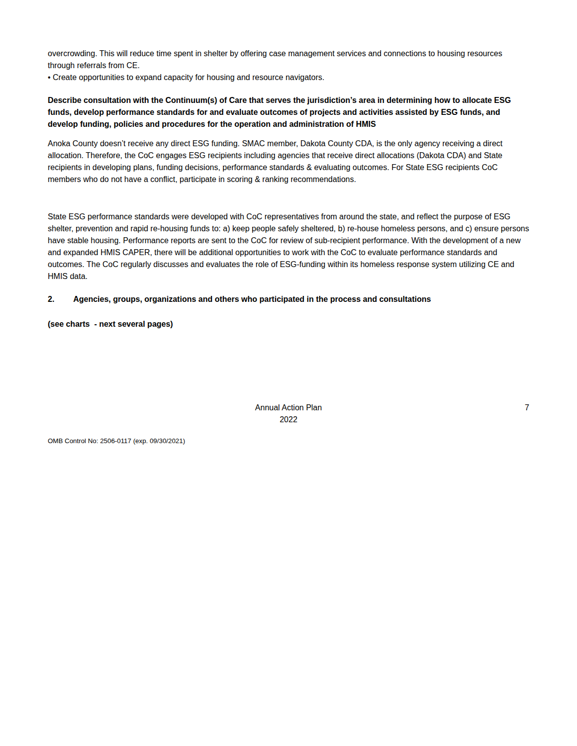overcrowding. This will reduce time spent in shelter by offering case management services and connections to housing resources through referrals from CE.
• Create opportunities to expand capacity for housing and resource navigators.
Describe consultation with the Continuum(s) of Care that serves the jurisdiction’s area in determining how to allocate ESG funds, develop performance standards for and evaluate outcomes of projects and activities assisted by ESG funds, and develop funding, policies and procedures for the operation and administration of HMIS
Anoka County doesn’t receive any direct ESG funding. SMAC member, Dakota County CDA, is the only agency receiving a direct allocation. Therefore, the CoC engages ESG recipients including agencies that receive direct allocations (Dakota CDA) and State recipients in developing plans, funding decisions, performance standards & evaluating outcomes. For State ESG recipients CoC members who do not have a conflict, participate in scoring & ranking recommendations.
State ESG performance standards were developed with CoC representatives from around the state, and reflect the purpose of ESG shelter, prevention and rapid re-housing funds to: a) keep people safely sheltered, b) re-house homeless persons, and c) ensure persons have stable housing. Performance reports are sent to the CoC for review of sub-recipient performance. With the development of a new and expanded HMIS CAPER, there will be additional opportunities to work with the CoC to evaluate performance standards and outcomes. The CoC regularly discusses and evaluates the role of ESG-funding within its homeless response system utilizing CE and HMIS data.
2. Agencies, groups, organizations and others who participated in the process and consultations
(see charts - next several pages)
Annual Action Plan
2022 7
OMB Control No: 2506-0117 (exp. 09/30/2021)